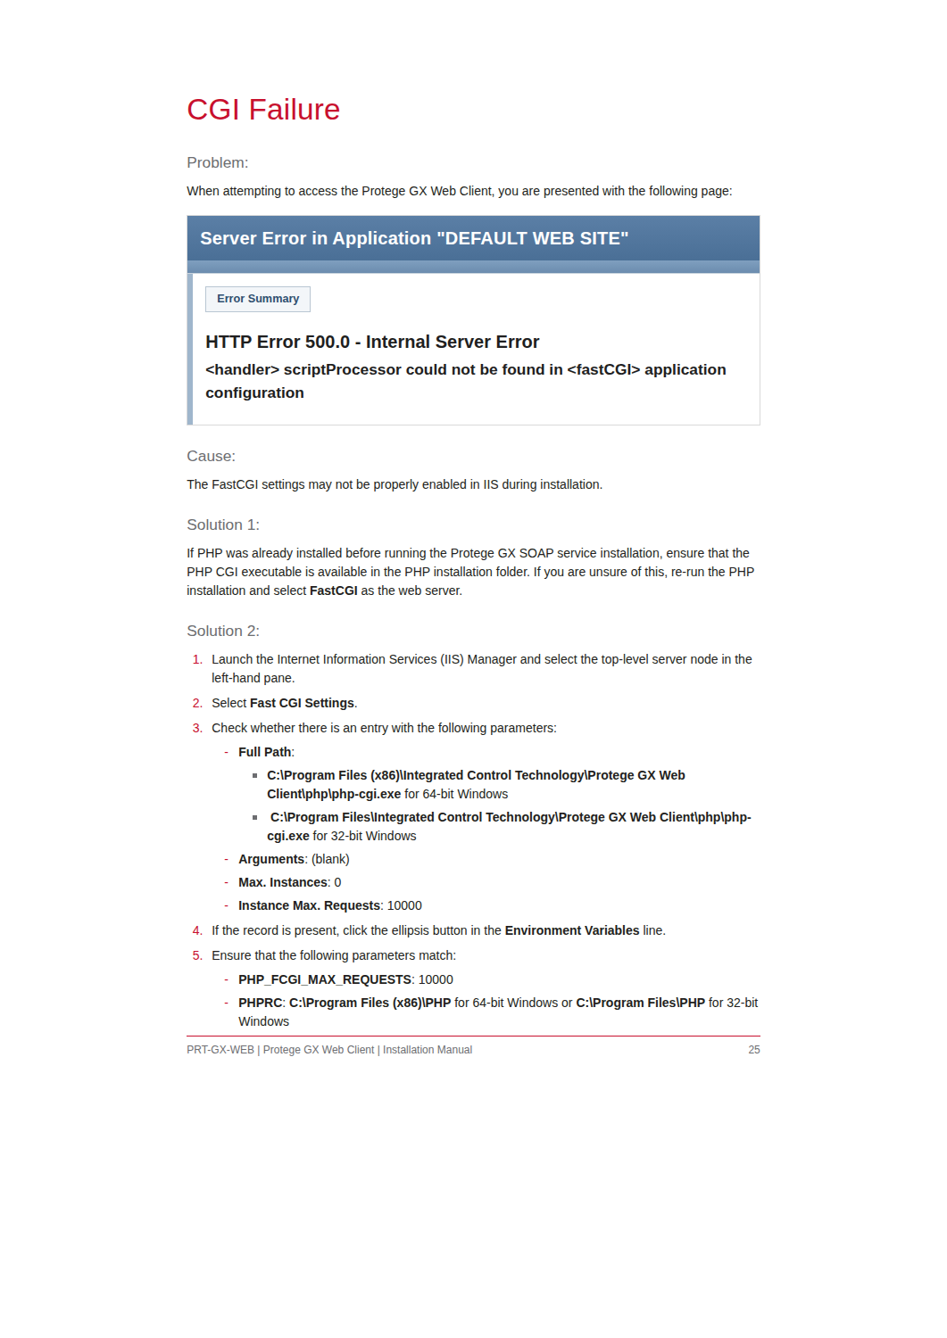CGI Failure
Problem:
When attempting to access the Protege GX Web Client, you are presented with the following page:
Server Error in Application "DEFAULT WEB SITE"
Error Summary
HTTP Error 500.0 - Internal Server Error
<handler> scriptProcessor could not be found in <fastCGI> application configuration
Cause:
The FastCGI settings may not be properly enabled in IIS during installation.
Solution 1:
If PHP was already installed before running the Protege GX SOAP service installation, ensure that the PHP CGI executable is available in the PHP installation folder. If you are unsure of this, re-run the PHP installation and select FastCGI as the web server.
Solution 2:
Launch the Internet Information Services (IIS) Manager and select the top-level server node in the left-hand pane.
Select Fast CGI Settings.
Check whether there is an entry with the following parameters:
Full Path:
C:\Program Files (x86)\Integrated Control Technology\Protege GX Web Client\php\php-cgi.exe for 64-bit Windows
C:\Program Files\Integrated Control Technology\Protege GX Web Client\php\php-cgi.exe for 32-bit Windows
Arguments: (blank)
Max. Instances: 0
Instance Max. Requests: 10000
If the record is present, click the ellipsis button in the Environment Variables line.
Ensure that the following parameters match:
PHP_FCGI_MAX_REQUESTS: 10000
PHPRC: C:\Program Files (x86)\PHP for 64-bit Windows or C:\Program Files\PHP for 32-bit Windows
PRT-GX-WEB | Protege GX Web Client | Installation Manual 25